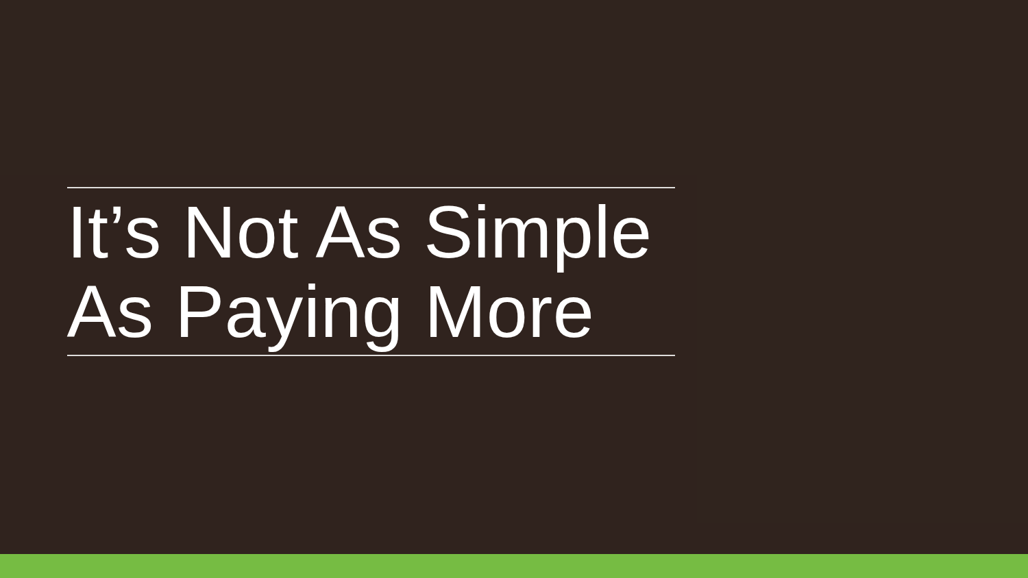It’s Not As Simple As Paying More